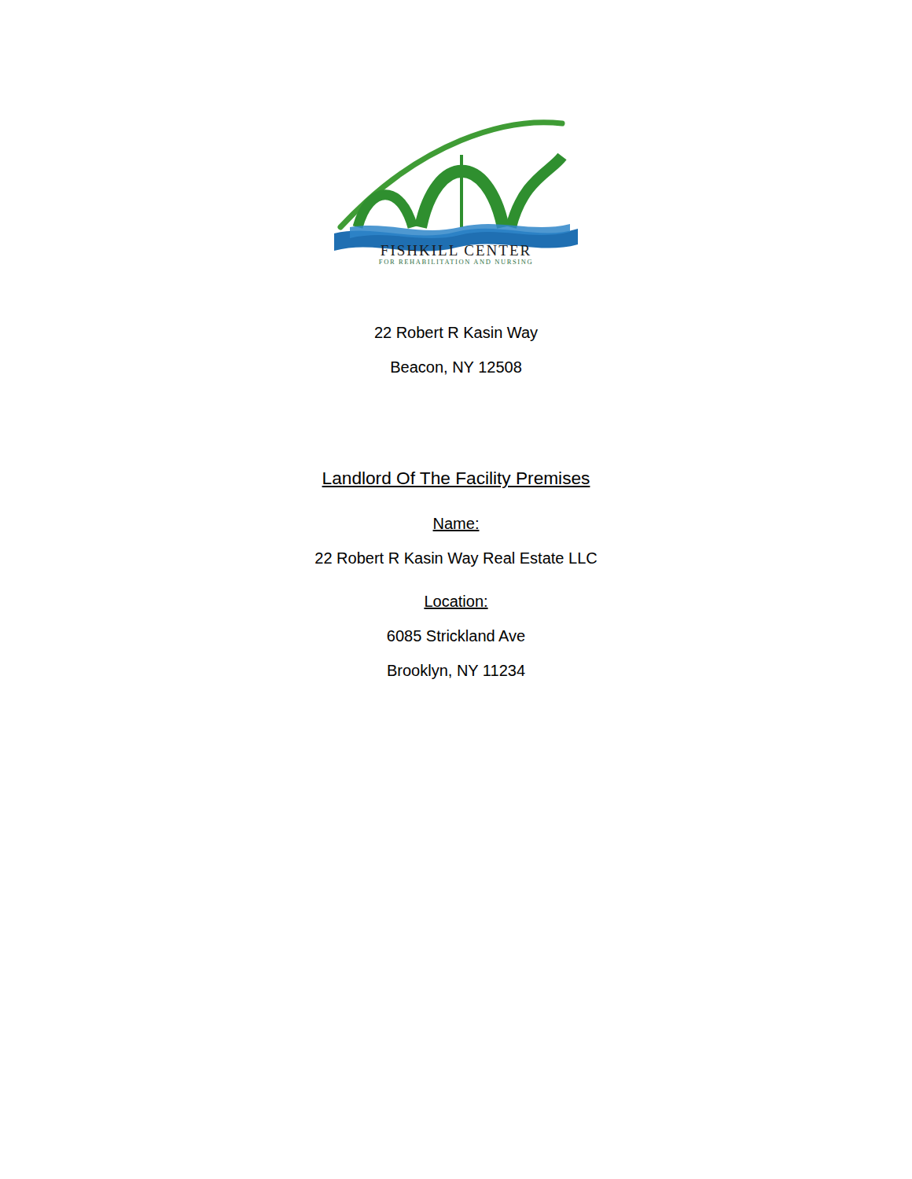FISHKILL CENTER FOR REHABILITATION AND NURSING
22 Robert R Kasin Way
Beacon, NY 12508
Landlord Of The Facility Premises
Name:
22 Robert R Kasin Way Real Estate LLC
Location:
6085 Strickland Ave
Brooklyn, NY 11234